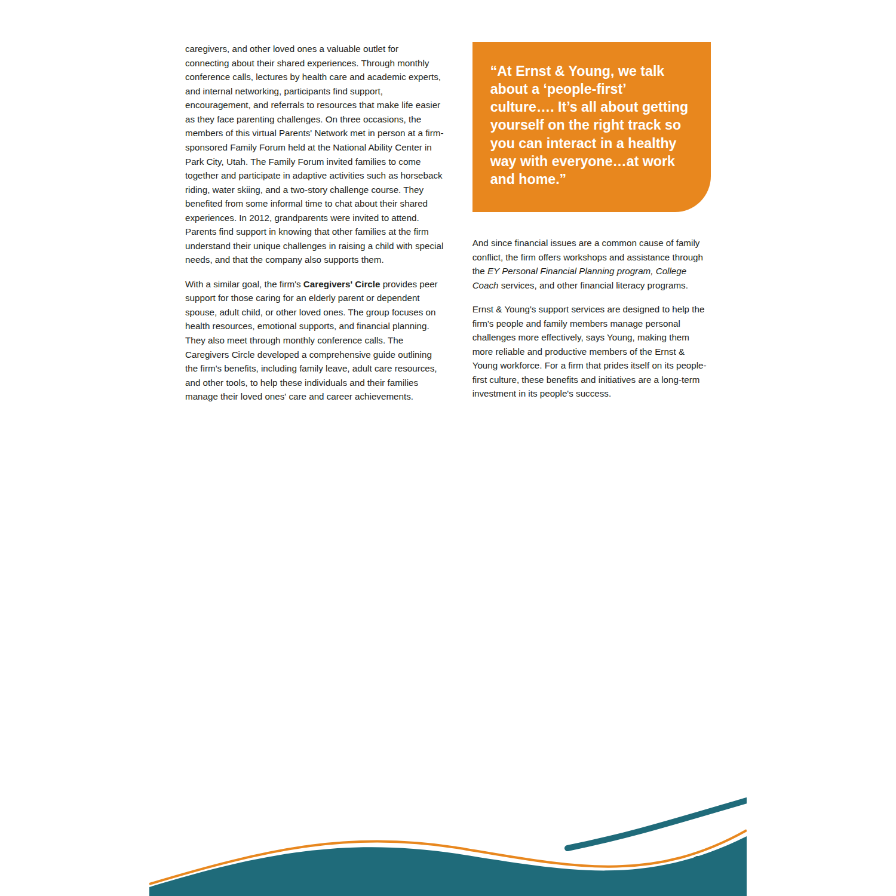caregivers, and other loved ones a valuable outlet for connecting about their shared experiences. Through monthly conference calls, lectures by health care and academic experts, and internal networking, participants find support, encouragement, and referrals to resources that make life easier as they face parenting challenges. On three occasions, the members of this virtual Parents' Network met in person at a firm-sponsored Family Forum held at the National Ability Center in Park City, Utah. The Family Forum invited families to come together and participate in adaptive activities such as horseback riding, water skiing, and a two-story challenge course. They benefited from some informal time to chat about their shared experiences. In 2012, grandparents were invited to attend. Parents find support in knowing that other families at the firm understand their unique challenges in raising a child with special needs, and that the company also supports them.
With a similar goal, the firm's Caregivers' Circle provides peer support for those caring for an elderly parent or dependent spouse, adult child, or other loved ones. The group focuses on health resources, emotional supports, and financial planning. They also meet through monthly conference calls. The Caregivers Circle developed a comprehensive guide outlining the firm's benefits, including family leave, adult care resources, and other tools, to help these individuals and their families manage their loved ones' care and career achievements.
“At Ernst & Young, we talk about a ‘people-first’ culture…. It’s all about getting yourself on the right track so you can interact in a healthy way with everyone…at work and home.”
And since financial issues are a common cause of family conflict, the firm offers workshops and assistance through the EY Personal Financial Planning program, College Coach services, and other financial literacy programs.
Ernst & Young's support services are designed to help the firm's people and family members manage personal challenges more effectively, says Young, making them more reliable and productive members of the Ernst & Young workforce. For a firm that prides itself on its people-first culture, these benefits and initiatives are a long-term investment in its people's success.
15